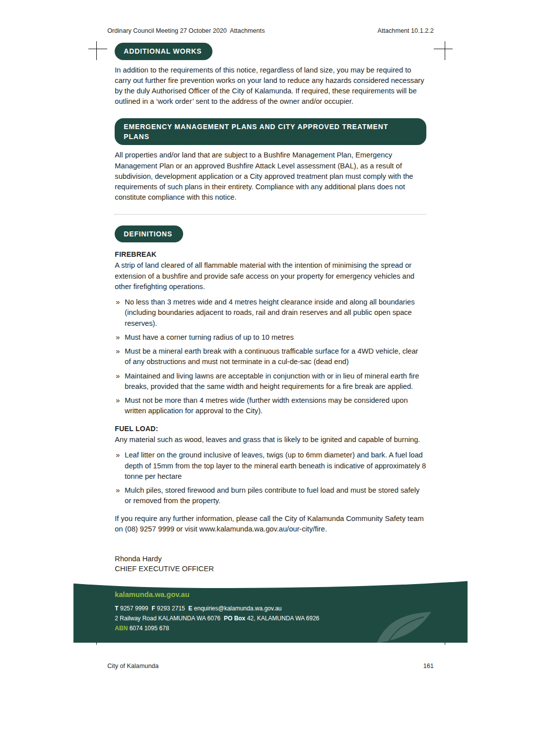Ordinary Council Meeting 27 October 2020 Attachments Attachment 10.1.2.2
ADDITIONAL WORKS
In addition to the requirements of this notice, regardless of land size, you may be required to carry out further fire prevention works on your land to reduce any hazards considered necessary by the duly Authorised Officer of the City of Kalamunda. If required, these requirements will be outlined in a ‘work order’ sent to the address of the owner and/or occupier.
EMERGENCY MANAGEMENT PLANS AND CITY APPROVED TREATMENT PLANS
All properties and/or land that are subject to a Bushfire Management Plan, Emergency Management Plan or an approved Bushfire Attack Level assessment (BAL), as a result of subdivision, development application or a City approved treatment plan must comply with the requirements of such plans in their entirety. Compliance with any additional plans does not constitute compliance with this notice.
DEFINITIONS
Firebreak
A strip of land cleared of all flammable material with the intention of minimising the spread or extension of a bushfire and provide safe access on your property for emergency vehicles and other firefighting operations.
No less than 3 metres wide and 4 metres height clearance inside and along all boundaries (including boundaries adjacent to roads, rail and drain reserves and all public open space reserves).
Must have a corner turning radius of up to 10 metres
Must be a mineral earth break with a continuous trafficable surface for a 4WD vehicle, clear of any obstructions and must not terminate in a cul-de-sac (dead end)
Maintained and living lawns are acceptable in conjunction with or in lieu of mineral earth fire breaks, provided that the same width and height requirements for a fire break are applied.
Must not be more than 4 metres wide (further width extensions may be considered upon written application for approval to the City).
Fuel Load:
Any material such as wood, leaves and grass that is likely to be ignited and capable of burning.
Leaf litter on the ground inclusive of leaves, twigs (up to 6mm diameter) and bark. A fuel load depth of 15mm from the top layer to the mineral earth beneath is indicative of approximately 8 tonne per hectare
Mulch piles, stored firewood and burn piles contribute to fuel load and must be stored safely or removed from the property.
If you require any further information, please call the City of Kalamunda Community Safety team on (08) 9257 9999 or visit www.kalamunda.wa.gov.au/our-city/fire.
Rhonda Hardy
CHIEF EXECUTIVE OFFICER
kalamunda.wa.gov.au
T 9257 9999 F 9293 2715 E enquiries@kalamunda.wa.gov.au
2 Railway Road KALAMUNDA WA 6076 PO Box 42, KALAMUNDA WA 6926
ABN 6074 1095 678
City of Kalamunda 161